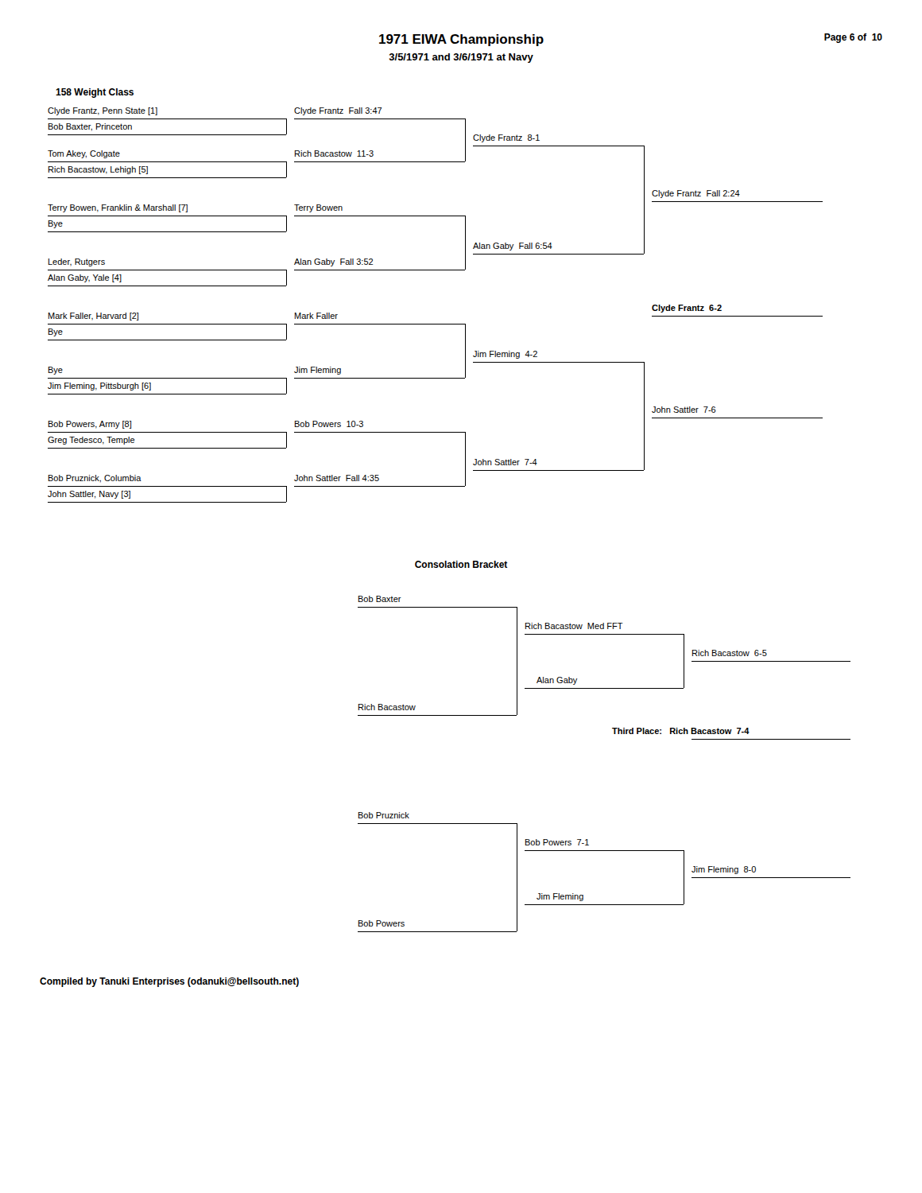Page 6 of 10
1971 EIWA Championship
3/5/1971 and 3/6/1971 at Navy
158 Weight Class
Clyde Frantz, Penn State [1]
Bob Baxter, Princeton
Tom Akey, Colgate
Rich Bacastow, Lehigh [5]
Terry Bowen, Franklin & Marshall [7]
Bye
Leder, Rutgers
Alan Gaby, Yale [4]
Mark Faller, Harvard [2]
Bye
Bye
Jim Fleming, Pittsburgh [6]
Bob Powers, Army [8]
Greg Tedesco, Temple
Bob Pruznick, Columbia
John Sattler, Navy [3]
Clyde Frantz Fall 3:47
Rich Bacastow 11-3
Terry Bowen
Alan Gaby Fall 3:52
Mark Faller
Jim Fleming
Bob Powers 10-3
John Sattler Fall 4:35
Clyde Frantz 8-1
Alan Gaby Fall 6:54
Jim Fleming 4-2
John Sattler 7-4
Clyde Frantz Fall 2:24
John Sattler 7-6
Clyde Frantz 6-2
Consolation Bracket
Bob Baxter
Rich Bacastow
Rich Bacastow Med FFT
Alan Gaby
Rich Bacastow 6-5
Third Place: Rich Bacastow 7-4
Bob Pruznick
Bob Powers
Bob Powers 7-1
Jim Fleming
Jim Fleming 8-0
Compiled by Tanuki Enterprises (odanuki@bellsouth.net)